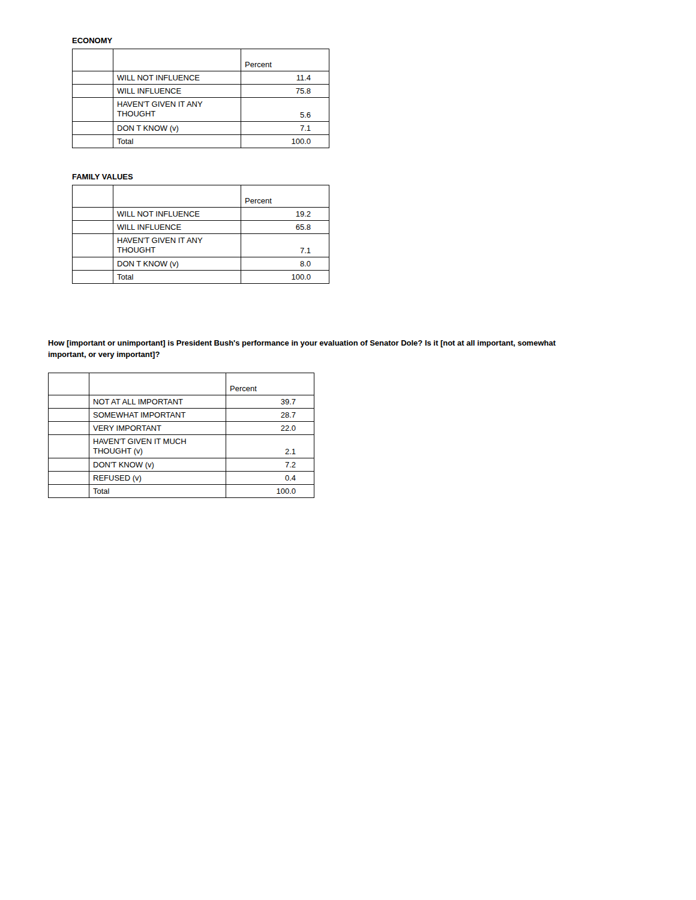ECONOMY
| | | Percent |
| | WILL NOT INFLUENCE | 11.4 |
| | WILL INFLUENCE | 75.8 |
| | HAVEN'T GIVEN IT ANY THOUGHT | 5.6 |
| | DON T KNOW (v) | 7.1 |
| | Total | 100.0 |
FAMILY VALUES
| | | Percent |
| | WILL NOT INFLUENCE | 19.2 |
| | WILL INFLUENCE | 65.8 |
| | HAVEN'T GIVEN IT ANY THOUGHT | 7.1 |
| | DON T KNOW (v) | 8.0 |
| | Total | 100.0 |
How [important or unimportant] is President Bush's performance in your evaluation of Senator Dole? Is it [not at all important, somewhat important, or very important]?
| | | Percent |
| | NOT AT ALL IMPORTANT | 39.7 |
| | SOMEWHAT IMPORTANT | 28.7 |
| | VERY IMPORTANT | 22.0 |
| | HAVEN'T GIVEN IT MUCH THOUGHT (v) | 2.1 |
| | DON'T KNOW (v) | 7.2 |
| | REFUSED (v) | 0.4 |
| | Total | 100.0 |